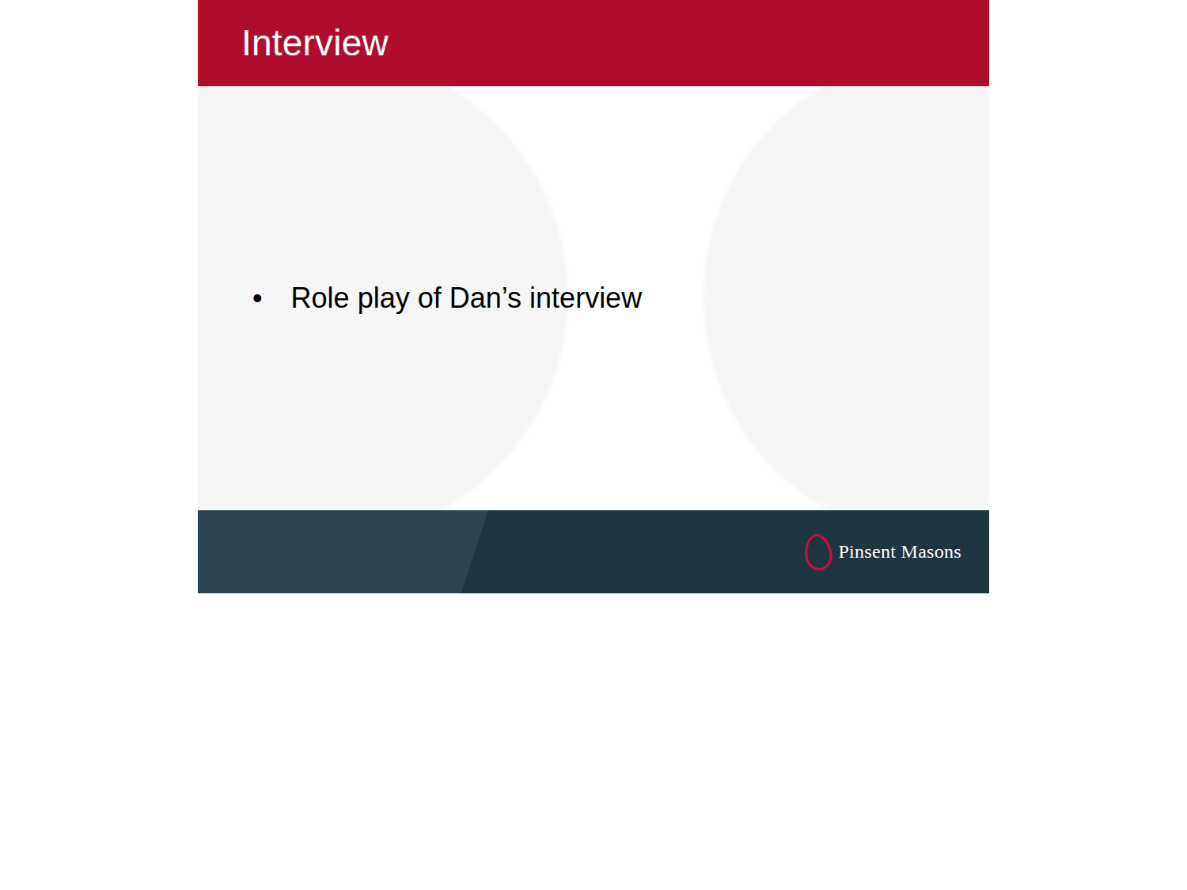Interview
Role play of Dan’s interview
Pinsent Masons